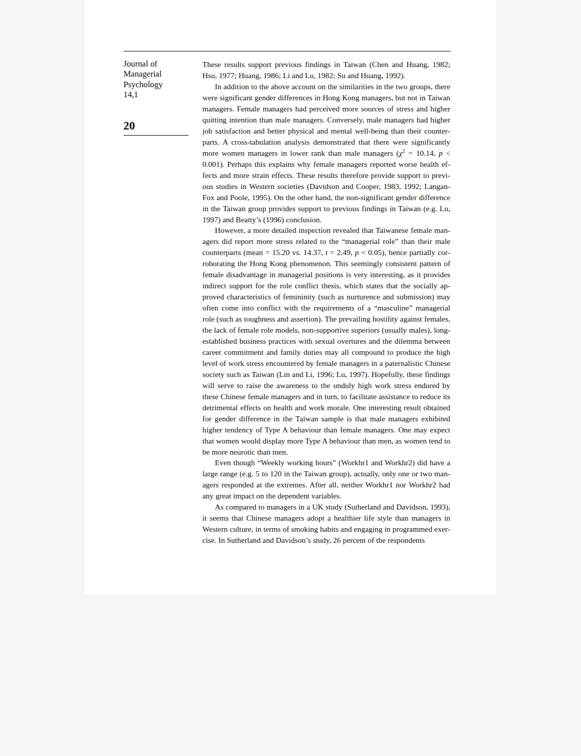Journal of Managerial Psychology 14,1
20
These results support previous findings in Taiwan (Chen and Huang, 1982; Hsu, 1977; Huang, 1986; Li and Lu, 1982; Su and Huang, 1992).
In addition to the above account on the similarities in the two groups, there were significant gender differences in Hong Kong managers, but not in Taiwan managers. Female managers had perceived more sources of stress and higher quitting intention than male managers. Conversely, male managers had higher job satisfaction and better physical and mental well-being than their counterparts. A cross-tabulation analysis demonstrated that there were significantly more women managers in lower rank than male managers (χ2 = 10.14, p < 0.001). Perhaps this explains why female managers reported worse health effects and more strain effects. These results therefore provide support to previous studies in Western societies (Davidson and Cooper, 1983, 1992; Langan-Fox and Poole, 1995). On the other hand, the non-significant gender difference in the Taiwan group provides support to previous findings in Taiwan (e.g. Lu, 1997) and Beatty’s (1996) conclusion.
However, a more detailed inspection revealed that Taiwanese female managers did report more stress related to the “managerial role” than their male counterparts (mean = 15.20 vs. 14.37, t = 2.49, p < 0.05), hence partially corroborating the Hong Kong phenomenon. This seemingly consistent pattern of female disadvantage in managerial positions is very interesting, as it provides indirect support for the role conflict thesis, which states that the socially approved characteristics of femininity (such as nurturence and submission) may often come into conflict with the requirements of a “masculine” managerial role (such as toughness and assertion). The prevailing hostility against females, the lack of female role models, non-supportive superiors (usually males), long-established business practices with sexual overtures and the dilemma between career commitment and family duties may all compound to produce the high level of work stress encountered by female managers in a paternalistic Chinese society such as Taiwan (Lin and Li, 1996; Lu, 1997). Hopefully, these findings will serve to raise the awareness to the unduly high work stress endured by these Chinese female managers and in turn, to facilitate assistance to reduce its detrimental effects on health and work morale. One interesting result obtained for gender difference in the Taiwan sample is that male managers exhibited higher tendency of Type A behaviour than female managers. One may expect that women would display more Type A behaviour than men, as women tend to be more neurotic than men.
Even though “Weekly working hours” (Workhr1 and Workhr2) did have a large range (e.g. 5 to 120 in the Taiwan group), actually, only one or two managers responded at the extremes. After all, neither Workhr1 nor Workhr2 had any great impact on the dependent variables.
As compared to managers in a UK study (Sutherland and Davidson, 1993), it seems that Chinese managers adopt a healthier life style than managers in Western culture, in terms of smoking habits and engaging in programmed exercise. In Sutherland and Davidson’s study, 26 percent of the respondents